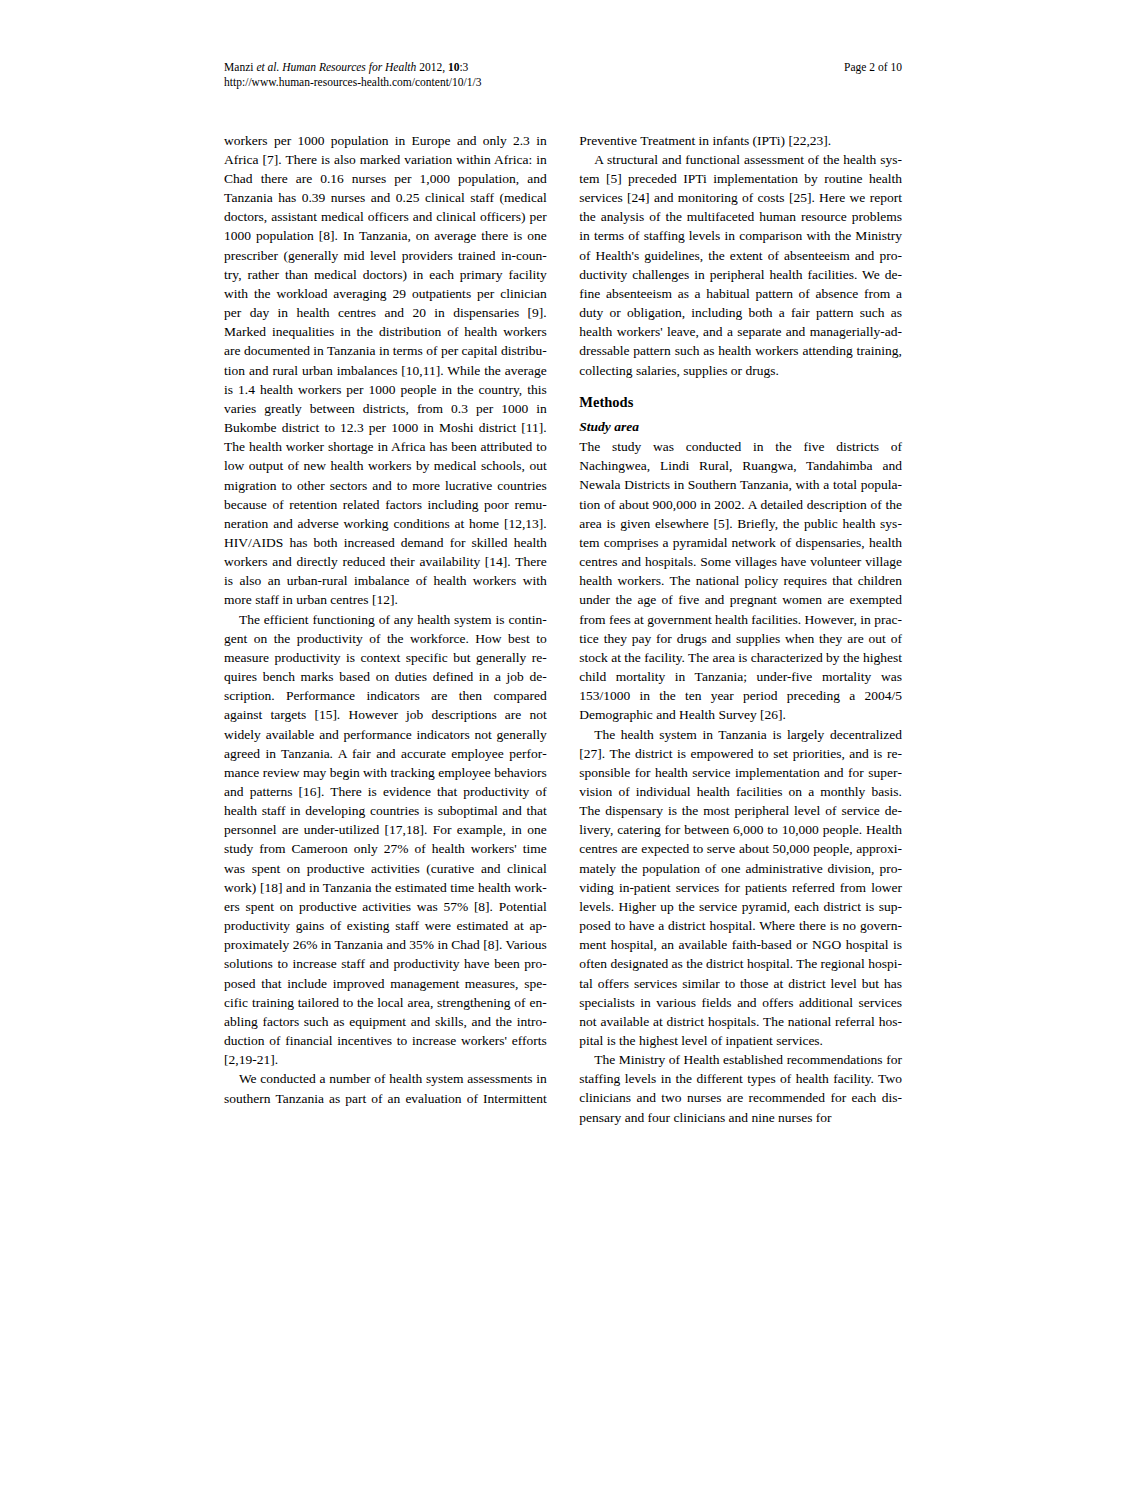Manzi et al. Human Resources for Health 2012, 10:3 http://www.human-resources-health.com/content/10/1/3
Page 2 of 10
workers per 1000 population in Europe and only 2.3 in Africa [7]. There is also marked variation within Africa: in Chad there are 0.16 nurses per 1,000 population, and Tanzania has 0.39 nurses and 0.25 clinical staff (medical doctors, assistant medical officers and clinical officers) per 1000 population [8]. In Tanzania, on average there is one prescriber (generally mid level providers trained in-country, rather than medical doctors) in each primary facility with the workload averaging 29 outpatients per clinician per day in health centres and 20 in dispensaries [9]. Marked inequalities in the distribution of health workers are documented in Tanzania in terms of per capital distribution and rural urban imbalances [10,11]. While the average is 1.4 health workers per 1000 people in the country, this varies greatly between districts, from 0.3 per 1000 in Bukombe district to 12.3 per 1000 in Moshi district [11]. The health worker shortage in Africa has been attributed to low output of new health workers by medical schools, out migration to other sectors and to more lucrative countries because of retention related factors including poor remuneration and adverse working conditions at home [12,13]. HIV/AIDS has both increased demand for skilled health workers and directly reduced their availability [14]. There is also an urban-rural imbalance of health workers with more staff in urban centres [12].
The efficient functioning of any health system is contingent on the productivity of the workforce. How best to measure productivity is context specific but generally requires bench marks based on duties defined in a job description. Performance indicators are then compared against targets [15]. However job descriptions are not widely available and performance indicators not generally agreed in Tanzania. A fair and accurate employee performance review may begin with tracking employee behaviors and patterns [16]. There is evidence that productivity of health staff in developing countries is suboptimal and that personnel are under-utilized [17,18]. For example, in one study from Cameroon only 27% of health workers' time was spent on productive activities (curative and clinical work) [18] and in Tanzania the estimated time health workers spent on productive activities was 57% [8]. Potential productivity gains of existing staff were estimated at approximately 26% in Tanzania and 35% in Chad [8]. Various solutions to increase staff and productivity have been proposed that include improved management measures, specific training tailored to the local area, strengthening of enabling factors such as equipment and skills, and the introduction of financial incentives to increase workers' efforts [2,19-21].
We conducted a number of health system assessments in southern Tanzania as part of an evaluation of Intermittent Preventive Treatment in infants (IPTi) [22,23].
A structural and functional assessment of the health system [5] preceded IPTi implementation by routine health services [24] and monitoring of costs [25]. Here we report the analysis of the multifaceted human resource problems in terms of staffing levels in comparison with the Ministry of Health's guidelines, the extent of absenteeism and productivity challenges in peripheral health facilities. We define absenteeism as a habitual pattern of absence from a duty or obligation, including both a fair pattern such as health workers' leave, and a separate and managerially-addressable pattern such as health workers attending training, collecting salaries, supplies or drugs.
Methods
Study area
The study was conducted in the five districts of Nachingwea, Lindi Rural, Ruangwa, Tandahimba and Newala Districts in Southern Tanzania, with a total population of about 900,000 in 2002. A detailed description of the area is given elsewhere [5]. Briefly, the public health system comprises a pyramidal network of dispensaries, health centres and hospitals. Some villages have volunteer village health workers. The national policy requires that children under the age of five and pregnant women are exempted from fees at government health facilities. However, in practice they pay for drugs and supplies when they are out of stock at the facility. The area is characterized by the highest child mortality in Tanzania; under-five mortality was 153/1000 in the ten year period preceding a 2004/5 Demographic and Health Survey [26].
The health system in Tanzania is largely decentralized [27]. The district is empowered to set priorities, and is responsible for health service implementation and for supervision of individual health facilities on a monthly basis. The dispensary is the most peripheral level of service delivery, catering for between 6,000 to 10,000 people. Health centres are expected to serve about 50,000 people, approximately the population of one administrative division, providing in-patient services for patients referred from lower levels. Higher up the service pyramid, each district is supposed to have a district hospital. Where there is no government hospital, an available faith-based or NGO hospital is often designated as the district hospital. The regional hospital offers services similar to those at district level but has specialists in various fields and offers additional services not available at district hospitals. The national referral hospital is the highest level of inpatient services.
The Ministry of Health established recommendations for staffing levels in the different types of health facility. Two clinicians and two nurses are recommended for each dispensary and four clinicians and nine nurses for